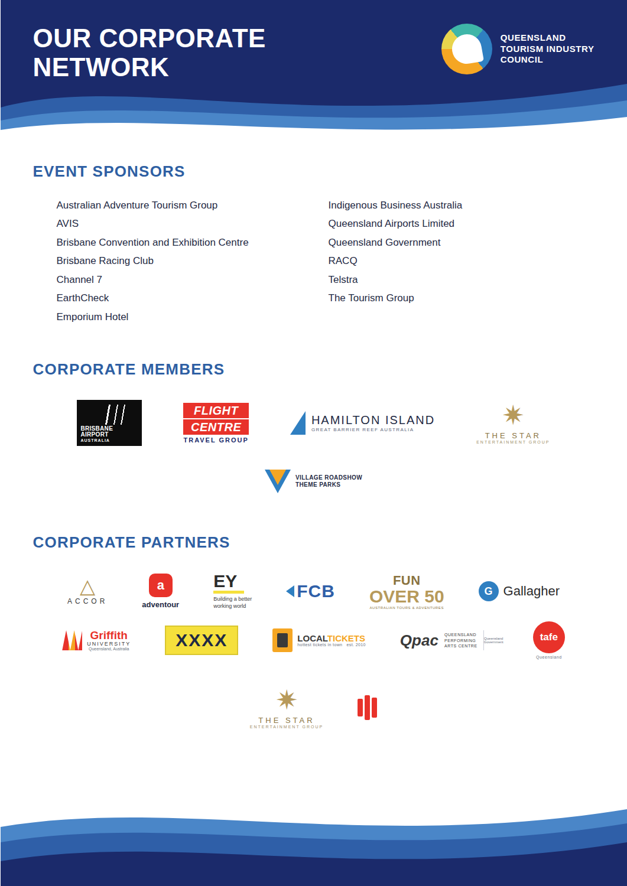Our Corporate
Network
Queensland
Tourism Industry
Council
Event Sponsors
Australian Adventure Tourism Group
AVIS
Brisbane Convention and Exhibition Centre
Brisbane Racing Club
Channel 7
EarthCheck
Emporium Hotel
Indigenous Business Australia
Queensland Airports Limited
Queensland Government
RACQ
Telstra
The Tourism Group
Corporate Members
BRISBANE
AIRPORTAUSTRALIA
FLIGHT
CENTRE
TRAVEL GROUP
HAMILTON ISLAND
Great Barrier Reef Australia
✷
THE STAR
ENTERTAINMENT GROUP
VILLAGE ROADSHOW
THEME PARKS
Corporate Partners
△
ACCOR
a
adventour
EY
Building a better
working world
FCB
FUN
OVER 50
AUSTRALIAN TOURS & ADVENTURES
G
Gallagher
Griffith
UNIVERSITY
Queensland, Australia
XXXX
LOCALTICKETS
hottest tickets in town est. 2010
Qpac
QUEENSLAND
PERFORMING
ARTS CENTRE
Queensland
Government
tafe
Queensland
✷
THE STAR
ENTERTAINMENT GROUP